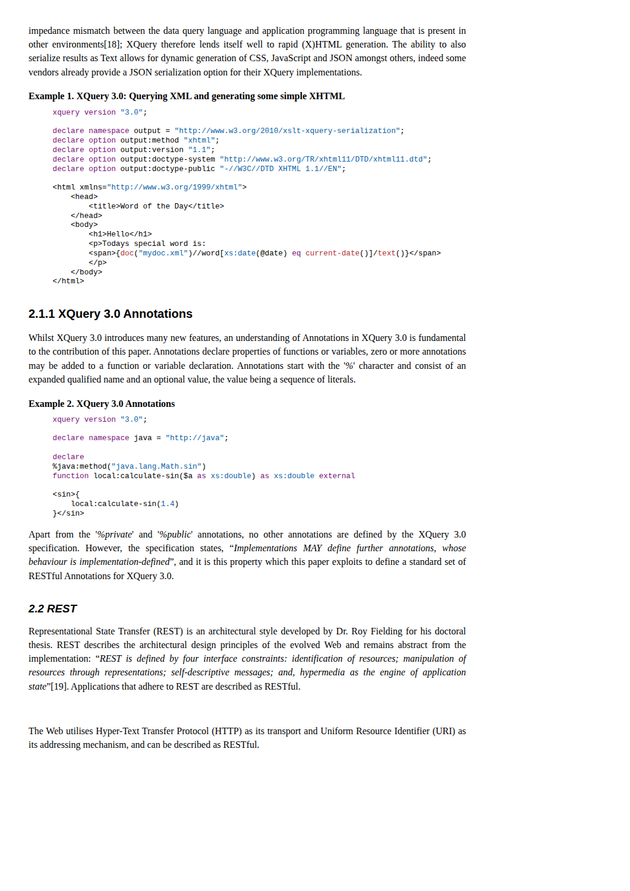impedance mismatch between the data query language and application programming language that is present in other environments[18]; XQuery therefore lends itself well to rapid (X)HTML generation. The ability to also serialize results as Text allows for dynamic generation of CSS, JavaScript and JSON amongst others, indeed some vendors already provide a JSON serialization option for their XQuery implementations.
Example 1. XQuery 3.0: Querying XML and generating some simple XHTML
xquery version "3.0";

declare namespace output = "http://www.w3.org/2010/xslt-xquery-serialization";
declare option output:method "xhtml";
declare option output:version "1.1";
declare option output:doctype-system "http://www.w3.org/TR/xhtml11/DTD/xhtml11.dtd";
declare option output:doctype-public "-//W3C//DTD XHTML 1.1//EN";

<html xmlns="http://www.w3.org/1999/xhtml">
    <head>
        <title>Word of the Day</title>
    </head>
    <body>
        <h1>Hello</h1>
        <p>Todays special word is:
        <span>{doc("mydoc.xml")//word[xs:date(@date) eq current-date()]/text()}</span>
        </p>
    </body>
</html>
2.1.1 XQuery 3.0 Annotations
Whilst XQuery 3.0 introduces many new features, an understanding of Annotations in XQuery 3.0 is fundamental to the contribution of this paper. Annotations declare properties of functions or variables, zero or more annotations may be added to a function or variable declaration. Annotations start with the '%' character and consist of an expanded qualified name and an optional value, the value being a sequence of literals.
Example 2. XQuery 3.0 Annotations
xquery version "3.0";

declare namespace java = "http://java";

declare
%java:method("java.lang.Math.sin")
function local:calculate-sin($a as xs:double) as xs:double external

<sin>{
    local:calculate-sin(1.4)
}</sin>
Apart from the '%private' and '%public' annotations, no other annotations are defined by the XQuery 3.0 specification. However, the specification states, “Implementations MAY define further annotations, whose behaviour is implementation-defined”, and it is this property which this paper exploits to define a standard set of RESTful Annotations for XQuery 3.0.
2.2 REST
Representational State Transfer (REST) is an architectural style developed by Dr. Roy Fielding for his doctoral thesis. REST describes the architectural design principles of the evolved Web and remains abstract from the implementation: “REST is defined by four interface constraints: identification of resources; manipulation of resources through representations; self-descriptive messages; and, hypermedia as the engine of application state”[19]. Applications that adhere to REST are described as RESTful.
The Web utilises Hyper-Text Transfer Protocol (HTTP) as its transport and Uniform Resource Identifier (URI) as its addressing mechanism, and can be described as RESTful.